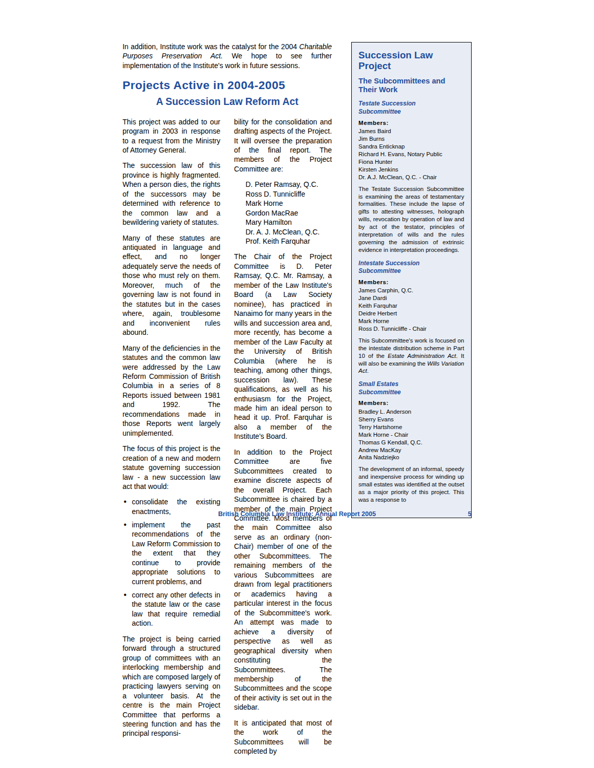Succession Law
Project
The Subcommittees and
Their Work
Testate Succession
Subcommittee
Members:
James Baird
Jim Burns
Sandra Enticknap
Richard H. Evans, Notary Public
Fiona Hunter
Kirsten Jenkins
Dr. A.J. McClean, Q.C. - Chair
The Testate Succession Subcommittee is examining the areas of testamentary formalities. These include the lapse of gifts to attesting witnesses, holograph wills, revocation by operation of law and by act of the testator, principles of interpretation of wills and the rules governing the admission of extrinsic evidence in interpretation proceedings.
Intestate Succession
Subcommittee
Members:
James Carphin, Q.C.
Jane Dardi
Keith Farquhar
Deidre Herbert
Mark Horne
Ross D. Tunnicliffe - Chair
This Subcommittee's work is focused on the intestate distribution scheme in Part 10 of the Estate Administration Act. It will also be examining the Wills Variation Act.
Small Estates
Subcommittee
Members:
Bradley L. Anderson
Sherry Evans
Terry Hartshorne
Mark Horne - Chair
Thomas G Kendall, Q.C.
Andrew MacKay
Anita Nadziejko
The development of an informal, speedy and inexpensive process for winding up small estates was identified at the outset as a major priority of this project. This was a response to
In addition, Institute work was the catalyst for the 2004 Charitable Purposes Preservation Act. We hope to see further implementation of the Institute's work in future sessions.
Projects Active in 2004-2005
A Succession Law Reform Act
This project was added to our program in 2003 in response to a request from the Ministry of Attorney General.
The succession law of this province is highly fragmented. When a person dies, the rights of the successors may be determined with reference to the common law and a bewildering variety of statutes.
Many of these statutes are antiquated in language and effect, and no longer adequately serve the needs of those who must rely on them. Moreover, much of the governing law is not found in the statutes but in the cases where, again, troublesome and inconvenient rules abound.
Many of the deficiencies in the statutes and the common law were addressed by the Law Reform Commission of British Columbia in a series of 8 Reports issued between 1981 and 1992. The recommendations made in those Reports went largely unimplemented.
The focus of this project is the creation of a new and modern statute governing succession law - a new succession law act that would:
consolidate the existing enactments,
implement the past recommendations of the Law Reform Commission to the extent that they continue to provide appropriate solutions to current problems, and
correct any other defects in the statute law or the case law that require remedial action.
The project is being carried forward through a structured group of committees with an interlocking membership and which are composed largely of practicing lawyers serving on a volunteer basis. At the centre is the main Project Committee that performs a steering function and has the principal responsi-
bility for the consolidation and drafting aspects of the Project. It will oversee the preparation of the final report. The members of the Project Committee are:
D. Peter Ramsay, Q.C.
Ross D. Tunnicliffe
Mark Horne
Gordon MacRae
Mary Hamilton
Dr. A. J. McClean, Q.C.
Prof. Keith Farquhar
The Chair of the Project Committee is D. Peter Ramsay, Q.C. Mr. Ramsay, a member of the Law Institute's Board (a Law Society nominee), has practiced in Nanaimo for many years in the wills and succession area and, more recently, has become a member of the Law Faculty at the University of British Columbia (where he is teaching, among other things, succession law). These qualifications, as well as his enthusiasm for the Project, made him an ideal person to head it up. Prof. Farquhar is also a member of the Institute's Board.
In addition to the Project Committee are five Subcommittees created to examine discrete aspects of the overall Project. Each Subcommittee is chaired by a member of the main Project Committee. Most members of the main Committee also serve as an ordinary (non-Chair) member of one of the other Subcommittees. The remaining members of the various Subcommittees are drawn from legal practitioners or academics having a particular interest in the focus of the Subcommittee's work. An attempt was made to achieve a diversity of perspective as well as geographical diversity when constituting the Subcommittees. The membership of the Subcommittees and the scope of their activity is set out in the sidebar.
It is anticipated that most of the work of the Subcommittees will be completed by
British Columbia Law Institute: Annual Report 2005
5